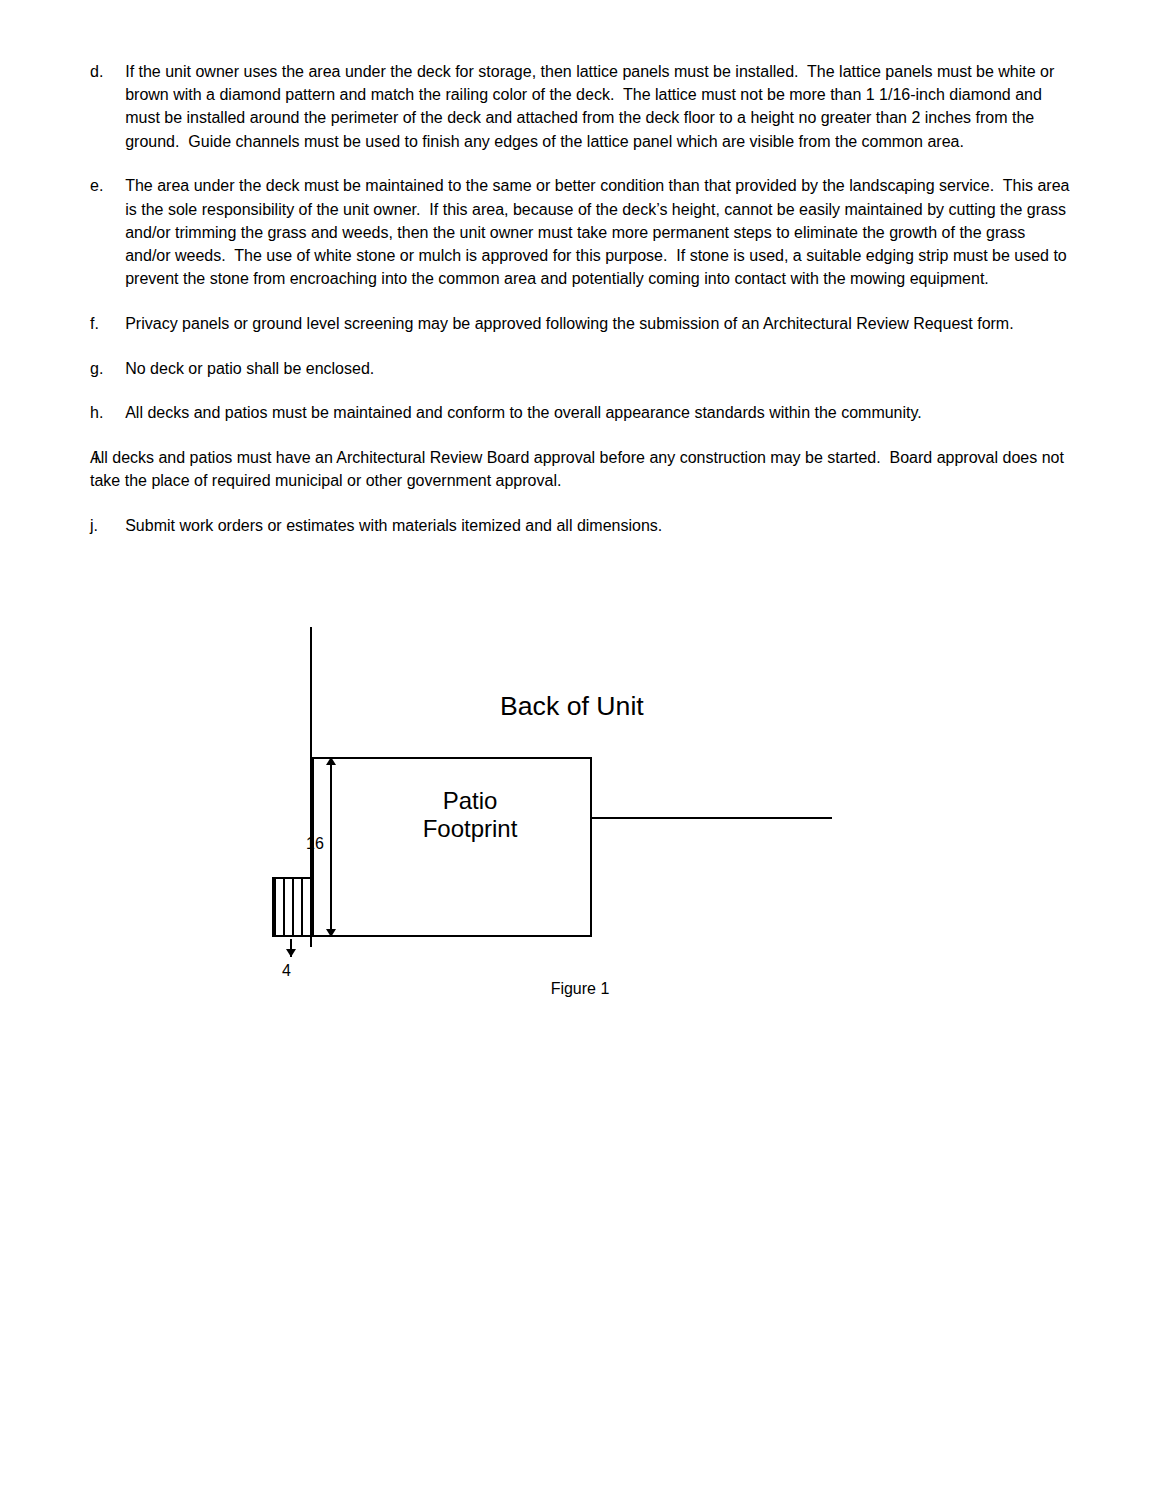d. If the unit owner uses the area under the deck for storage, then lattice panels must be installed. The lattice panels must be white or brown with a diamond pattern and match the railing color of the deck. The lattice must not be more than 1 1/16-inch diamond and must be installed around the perimeter of the deck and attached from the deck floor to a height no greater than 2 inches from the ground. Guide channels must be used to finish any edges of the lattice panel which are visible from the common area.
e. The area under the deck must be maintained to the same or better condition than that provided by the landscaping service. This area is the sole responsibility of the unit owner. If this area, because of the deck’s height, cannot be easily maintained by cutting the grass and/or trimming the grass and weeds, then the unit owner must take more permanent steps to eliminate the growth of the grass and/or weeds. The use of white stone or mulch is approved for this purpose. If stone is used, a suitable edging strip must be used to prevent the stone from encroaching into the common area and potentially coming into contact with the mowing equipment.
f. Privacy panels or ground level screening may be approved following the submission of an Architectural Review Request form.
g. No deck or patio shall be enclosed.
h. All decks and patios must be maintained and conform to the overall appearance standards within the community.
i. All decks and patios must have an Architectural Review Board approval before any construction may be started. Board approval does not take the place of required municipal or other government approval.
j. Submit work orders or estimates with materials itemized and all dimensions.
Back of Unit
Patio
Footprint
16
4
Figure 1